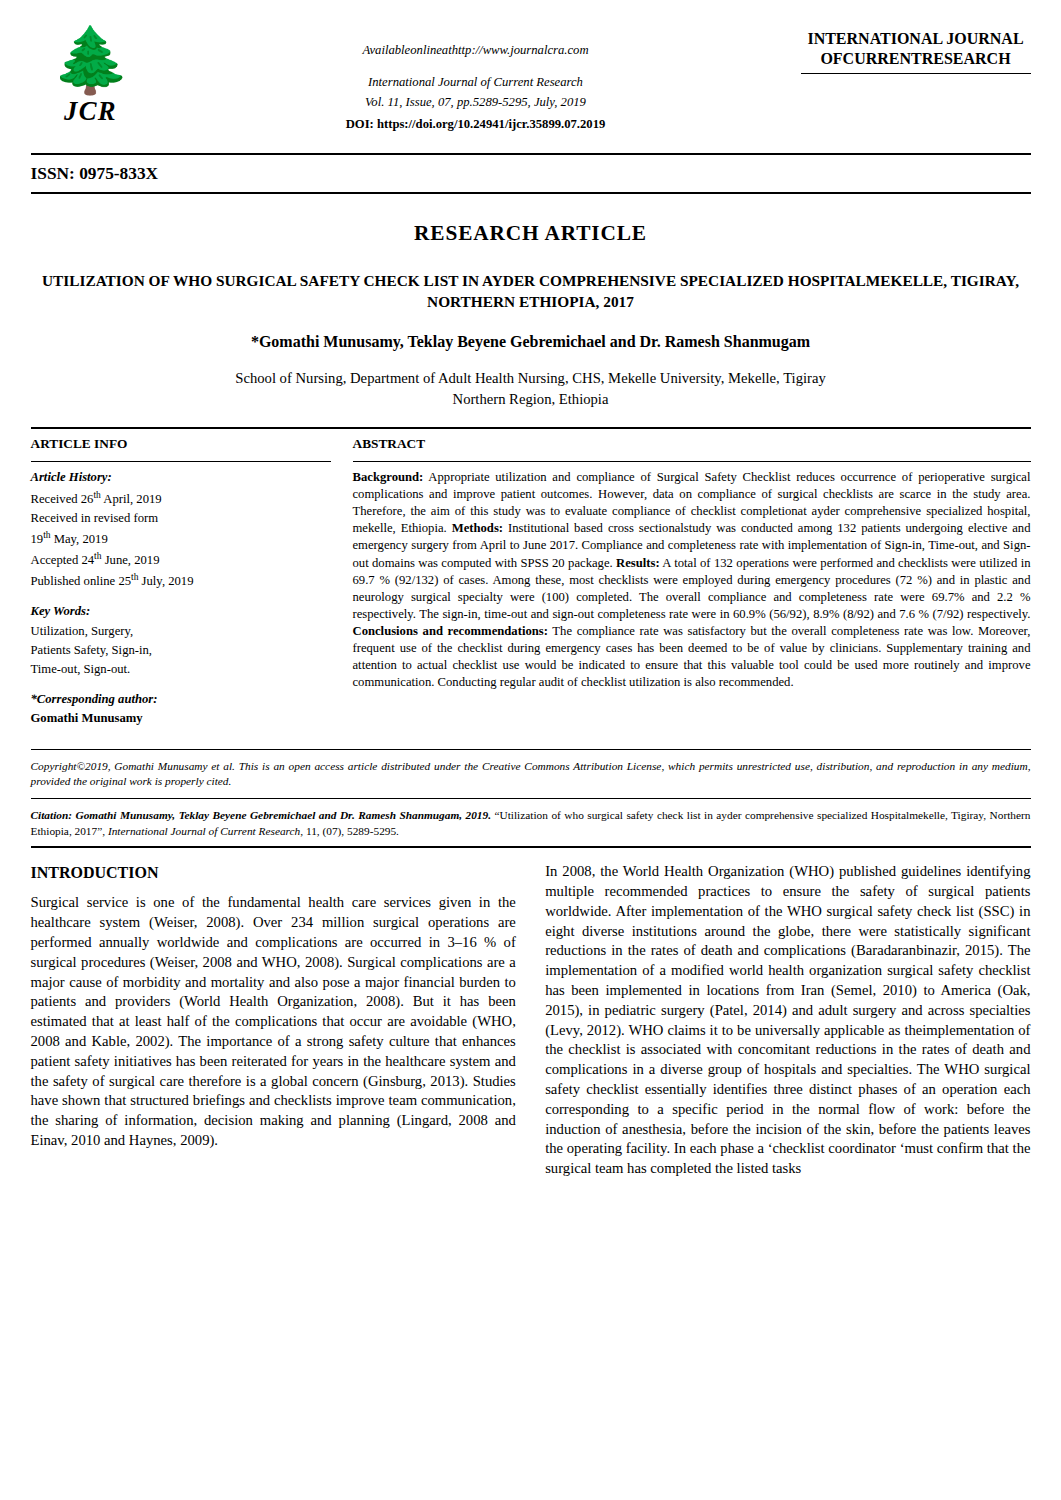🌲
JCR
Availableonlineathttp://www.journalcra.com
International Journal of Current Research
Vol. 11, Issue, 07, pp.5289-5295, July, 2019
DOI: https://doi.org/10.24941/ijcr.35899.07.2019
INTERNATIONAL JOURNAL
OFCURRENTRESEARCH
ISSN: 0975-833X
RESEARCH ARTICLE
Utilization of WHO Surgical Safety Check List in Ayder Comprehensive Specialized HospitalMekelle, Tigiray, Northern Ethiopia, 2017
*Gomathi Munusamy, Teklay Beyene Gebremichael and Dr. Ramesh Shanmugam
School of Nursing, Department of Adult Health Nursing, CHS, Mekelle University, Mekelle, Tigiray
Northern Region, Ethiopia
ARTICLE INFO
Article History:
Received 26th April, 2019
Received in revised form
19th May, 2019
Accepted 24th June, 2019
Published online 25th July, 2019
Key Words:
Utilization, Surgery,
Patients Safety, Sign-in,
Time-out, Sign-out.
*Corresponding author:
Gomathi Munusamy
ABSTRACT
Background: Appropriate utilization and compliance of Surgical Safety Checklist reduces occurrence of perioperative surgical complications and improve patient outcomes. However, data on compliance of surgical checklists are scarce in the study area. Therefore, the aim of this study was to evaluate compliance of checklist completionat ayder comprehensive specialized hospital, mekelle, Ethiopia. Methods: Institutional based cross sectionalstudy was conducted among 132 patients undergoing elective and emergency surgery from April to June 2017. Compliance and completeness rate with implementation of Sign-in, Time-out, and Sign-out domains was computed with SPSS 20 package. Results: A total of 132 operations were performed and checklists were utilized in 69.7 % (92/132) of cases. Among these, most checklists were employed during emergency procedures (72 %) and in plastic and neurology surgical specialty were (100) completed. The overall compliance and completeness rate were 69.7% and 2.2 % respectively. The sign-in, time-out and sign-out completeness rate were in 60.9% (56/92), 8.9% (8/92) and 7.6 % (7/92) respectively. Conclusions and recommendations: The compliance rate was satisfactory but the overall completeness rate was low. Moreover, frequent use of the checklist during emergency cases has been deemed to be of value by clinicians. Supplementary training and attention to actual checklist use would be indicated to ensure that this valuable tool could be used more routinely and improve communication. Conducting regular audit of checklist utilization is also recommended.
Copyright©2019, Gomathi Munusamy et al. This is an open access article distributed under the Creative Commons Attribution License, which permits unrestricted use, distribution, and reproduction in any medium, provided the original work is properly cited.
Citation: Gomathi Munusamy, Teklay Beyene Gebremichael and Dr. Ramesh Shanmugam, 2019. “Utilization of who surgical safety check list in ayder comprehensive specialized Hospitalmekelle, Tigiray, Northern Ethiopia, 2017”, International Journal of Current Research, 11, (07), 5289-5295.
INTRODUCTION
Surgical service is one of the fundamental health care services given in the healthcare system (Weiser, 2008). Over 234 million surgical operations are performed annually worldwide and complications are occurred in 3–16 % of surgical procedures (Weiser, 2008 and WHO, 2008). Surgical complications are a major cause of morbidity and mortality and also pose a major financial burden to patients and providers (World Health Organization, 2008). But it has been estimated that at least half of the complications that occur are avoidable (WHO, 2008 and Kable, 2002). The importance of a strong safety culture that enhances patient safety initiatives has been reiterated for years in the healthcare system and the safety of surgical care therefore is a global concern (Ginsburg, 2013). Studies have shown that structured briefings and checklists improve team communication, the sharing of information, decision making and planning (Lingard, 2008 and Einav, 2010 and Haynes, 2009).
In 2008, the World Health Organization (WHO) published guidelines identifying multiple recommended practices to ensure the safety of surgical patients worldwide. After implementation of the WHO surgical safety check list (SSC) in eight diverse institutions around the globe, there were statistically significant reductions in the rates of death and complications (Baradaranbinazir, 2015). The implementation of a modified world health organization surgical safety checklist has been implemented in locations from Iran (Semel, 2010) to America (Oak, 2015), in pediatric surgery (Patel, 2014) and adult surgery and across specialties (Levy, 2012). WHO claims it to be universally applicable as theimplementation of the checklist is associated with concomitant reductions in the rates of death and complications in a diverse group of hospitals and specialties. The WHO surgical safety checklist essentially identifies three distinct phases of an operation each corresponding to a specific period in the normal flow of work: before the induction of anesthesia, before the incision of the skin, before the patients leaves the operating facility. In each phase a ‘checklist coordinator ‘must confirm that the surgical team has completed the listed tasks